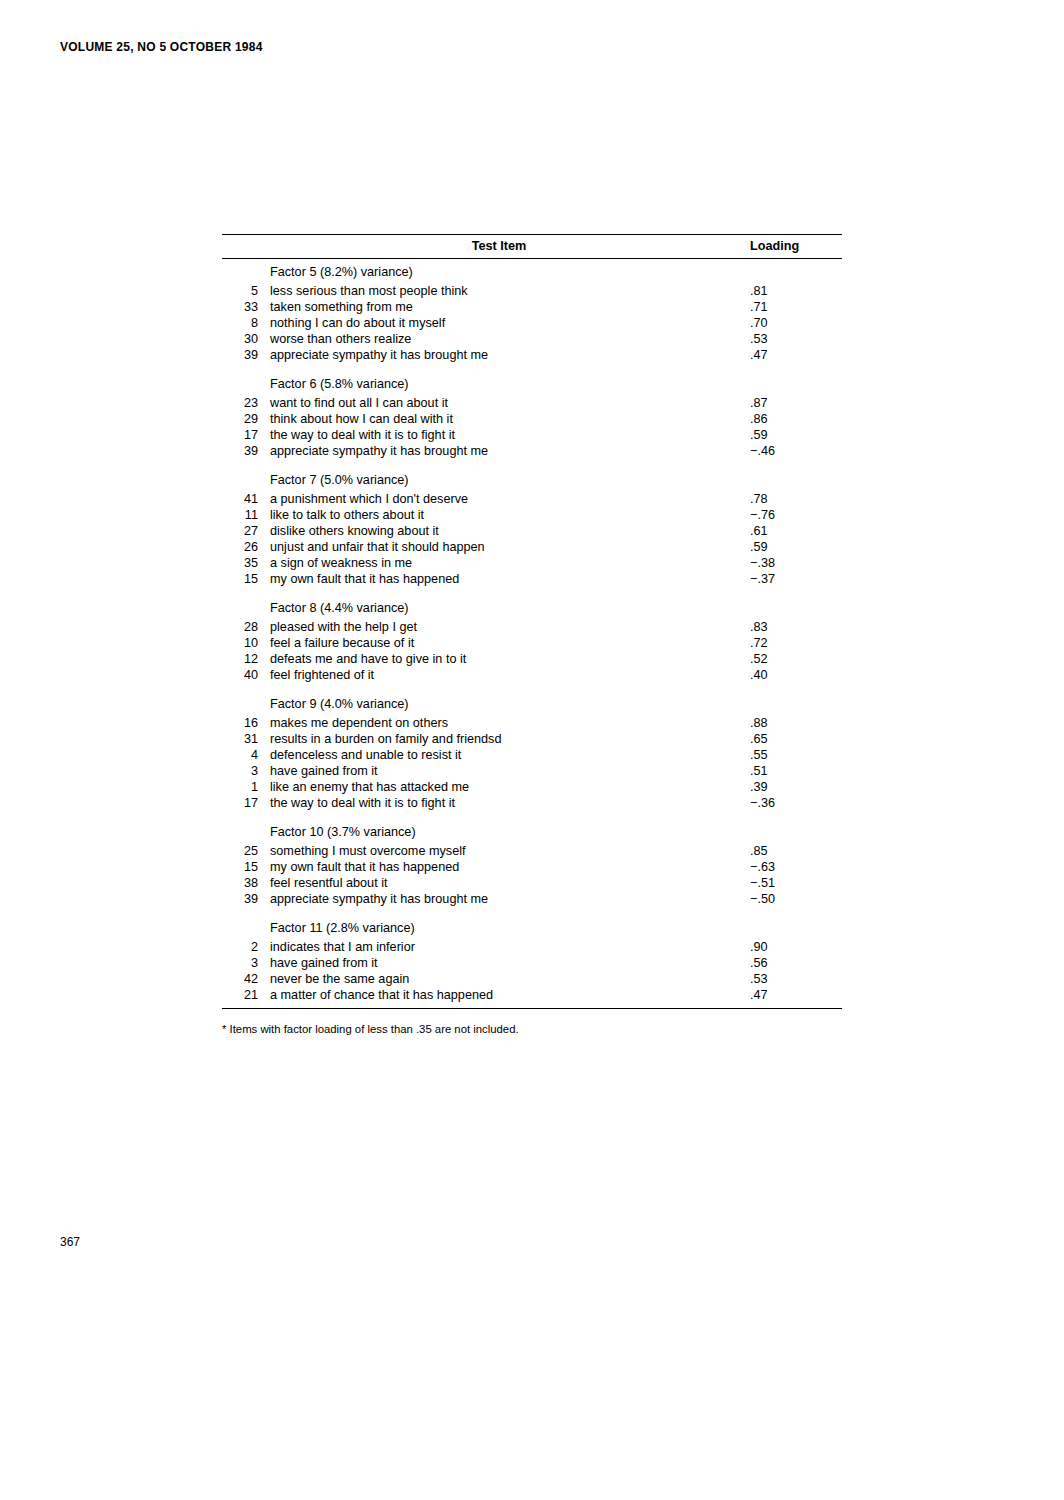VOLUME 25, NO 5 OCTOBER 1984
| | Test Item | Loading |
| --- | --- | --- |
| | Factor 5 (8.2%) variance) | |
| 5 | less serious than most people think | .81 |
| 33 | taken something from me | .71 |
| 8 | nothing I can do about it myself | .70 |
| 30 | worse than others realize | .53 |
| 39 | appreciate sympathy it has brought me | .47 |
| | Factor 6 (5.8% variance) | |
| 23 | want to find out all I can about it | .87 |
| 29 | think about how I can deal with it | .86 |
| 17 | the way to deal with it is to fight it | .59 |
| 39 | appreciate sympathy it has brought me | −.46 |
| | Factor 7 (5.0% variance) | |
| 41 | a punishment which I don't deserve | .78 |
| 11 | like to talk to others about it | −.76 |
| 27 | dislike others knowing about it | .61 |
| 26 | unjust and unfair that it should happen | .59 |
| 35 | a sign of weakness in me | −.38 |
| 15 | my own fault that it has happened | −.37 |
| | Factor 8 (4.4% variance) | |
| 28 | pleased with the help I get | .83 |
| 10 | feel a failure because of it | .72 |
| 12 | defeats me and have to give in to it | .52 |
| 40 | feel frightened of it | .40 |
| | Factor 9 (4.0% variance) | |
| 16 | makes me dependent on others | .88 |
| 31 | results in a burden on family and friendsd | .65 |
| 4 | defenceless and unable to resist it | .55 |
| 3 | have gained from it | .51 |
| 1 | like an enemy that has attacked me | .39 |
| 17 | the way to deal with it is to fight it | −.36 |
| | Factor 10 (3.7% variance) | |
| 25 | something I must overcome myself | .85 |
| 15 | my own fault that it has happened | −.63 |
| 38 | feel resentful about it | −.51 |
| 39 | appreciate sympathy it has brought me | −.50 |
| | Factor 11 (2.8% variance) | |
| 2 | indicates that I am inferior | .90 |
| 3 | have gained from it | .56 |
| 42 | never be the same again | .53 |
| 21 | a matter of chance that it has happened | .47 |
* Items with factor loading of less than .35 are not included.
367